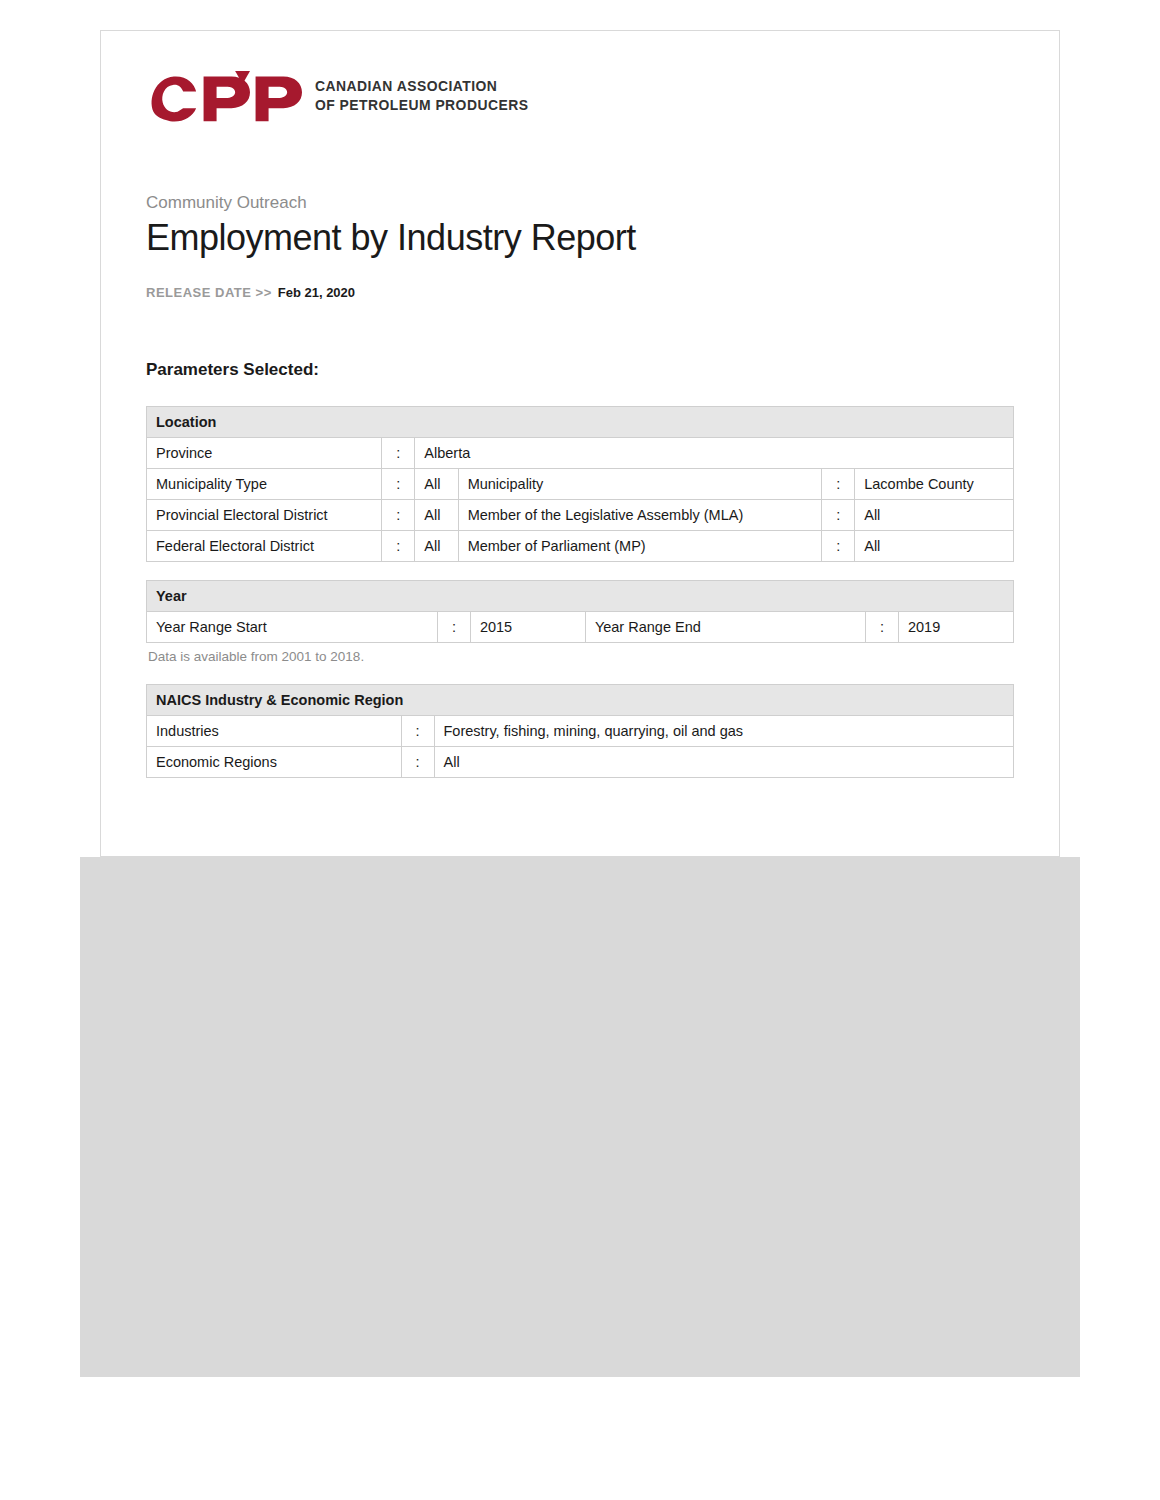Community Outreach
Employment by Industry Report
RELEASE DATE >>Feb 21, 2020
Parameters Selected:
| Location |
| --- |
| Province | : | Alberta |
| Municipality Type | : | All | Municipality | : | Lacombe County |
| Provincial Electoral District | : | All | Member of the Legislative Assembly (MLA) | : | All |
| Federal Electoral District | : | All | Member of Parliament (MP) | : | All |
| Year |
| --- |
| Year Range Start | : | 2015 | Year Range End | : | 2019 |
Data is available from 2001 to 2018.
| NAICS Industry & Economic Region |
| --- |
| Industries | : | Forestry, fishing, mining, quarrying, oil and gas |
| Economic Regions | : | All |